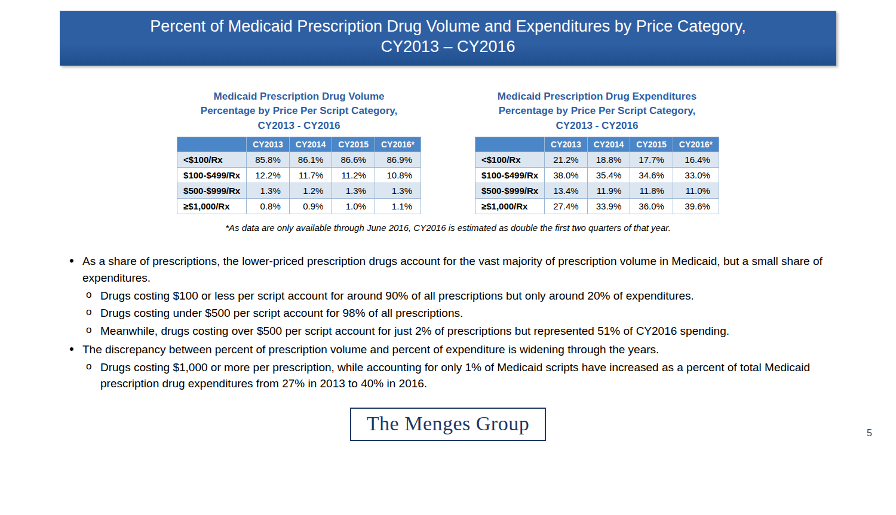Percent of Medicaid Prescription Drug Volume and Expenditures by Price Category,
CY2013 – CY2016
Medicaid Prescription Drug Volume
Percentage by Price Per Script Category,
CY2013 - CY2016
| | CY2013 | CY2014 | CY2015 | CY2016* |
| --- | --- | --- | --- | --- |
| <$100/Rx | 85.8% | 86.1% | 86.6% | 86.9% |
| $100-$499/Rx | 12.2% | 11.7% | 11.2% | 10.8% |
| $500-$999/Rx | 1.3% | 1.2% | 1.3% | 1.3% |
| ≥$1,000/Rx | 0.8% | 0.9% | 1.0% | 1.1% |
Medicaid Prescription Drug Expenditures
Percentage by Price Per Script Category,
CY2013 - CY2016
| | CY2013 | CY2014 | CY2015 | CY2016* |
| --- | --- | --- | --- | --- |
| <$100/Rx | 21.2% | 18.8% | 17.7% | 16.4% |
| $100-$499/Rx | 38.0% | 35.4% | 34.6% | 33.0% |
| $500-$999/Rx | 13.4% | 11.9% | 11.8% | 11.0% |
| ≥$1,000/Rx | 27.4% | 33.9% | 36.0% | 39.6% |
*As data are only available through June 2016, CY2016 is estimated as double the first two quarters of that year.
As a share of prescriptions, the lower-priced prescription drugs account for the vast majority of prescription volume in Medicaid, but a small share of expenditures.
Drugs costing $100 or less per script account for around 90% of all prescriptions but only around 20% of expenditures.
Drugs costing under $500 per script account for 98% of all prescriptions.
Meanwhile, drugs costing over $500 per script account for just 2% of prescriptions but represented 51% of CY2016 spending.
The discrepancy between percent of prescription volume and percent of expenditure is widening through the years.
Drugs costing $1,000 or more per prescription, while accounting for only 1% of Medicaid scripts have increased as a percent of total Medicaid prescription drug expenditures from 27% in 2013 to 40% in 2016.
The Menges Group
5